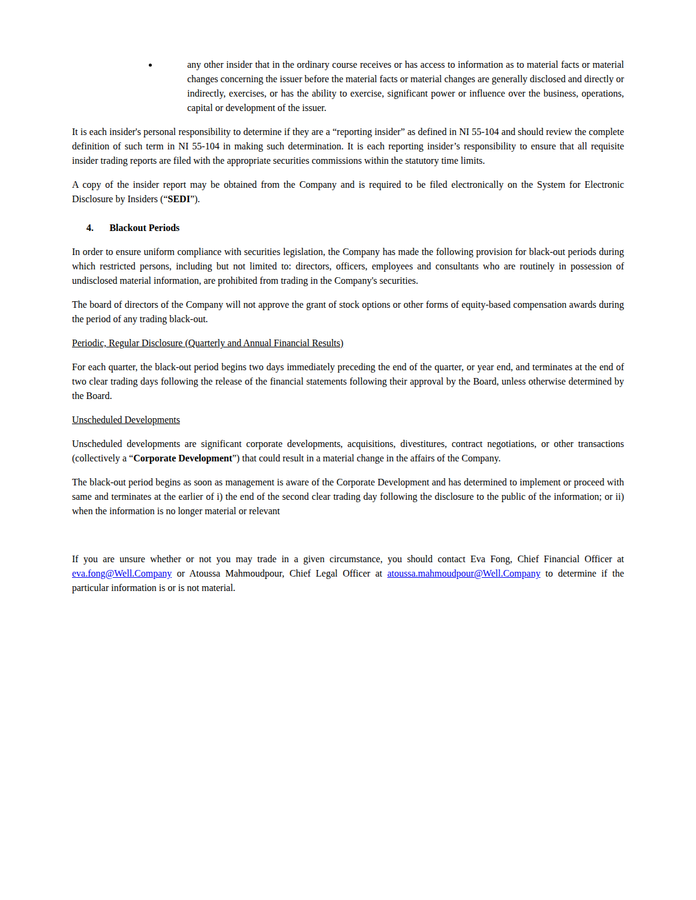any other insider that in the ordinary course receives or has access to information as to material facts or material changes concerning the issuer before the material facts or material changes are generally disclosed and directly or indirectly, exercises, or has the ability to exercise, significant power or influence over the business, operations, capital or development of the issuer.
It is each insider's personal responsibility to determine if they are a “reporting insider” as defined in NI 55-104 and should review the complete definition of such term in NI 55-104 in making such determination. It is each reporting insider’s responsibility to ensure that all requisite insider trading reports are filed with the appropriate securities commissions within the statutory time limits.
A copy of the insider report may be obtained from the Company and is required to be filed electronically on the System for Electronic Disclosure by Insiders (“SEDI”).
4. Blackout Periods
In order to ensure uniform compliance with securities legislation, the Company has made the following provision for black-out periods during which restricted persons, including but not limited to: directors, officers, employees and consultants who are routinely in possession of undisclosed material information, are prohibited from trading in the Company's securities.
The board of directors of the Company will not approve the grant of stock options or other forms of equity-based compensation awards during the period of any trading black-out.
Periodic, Regular Disclosure (Quarterly and Annual Financial Results)
For each quarter, the black-out period begins two days immediately preceding the end of the quarter, or year end, and terminates at the end of two clear trading days following the release of the financial statements following their approval by the Board, unless otherwise determined by the Board.
Unscheduled Developments
Unscheduled developments are significant corporate developments, acquisitions, divestitures, contract negotiations, or other transactions (collectively a “Corporate Development”) that could result in a material change in the affairs of the Company.
The black-out period begins as soon as management is aware of the Corporate Development and has determined to implement or proceed with same and terminates at the earlier of i) the end of the second clear trading day following the disclosure to the public of the information; or ii) when the information is no longer material or relevant
If you are unsure whether or not you may trade in a given circumstance, you should contact Eva Fong, Chief Financial Officer at eva.fong@Well.Company or Atoussa Mahmoudpour, Chief Legal Officer at atoussa.mahmoudpour@Well.Company to determine if the particular information is or is not material.